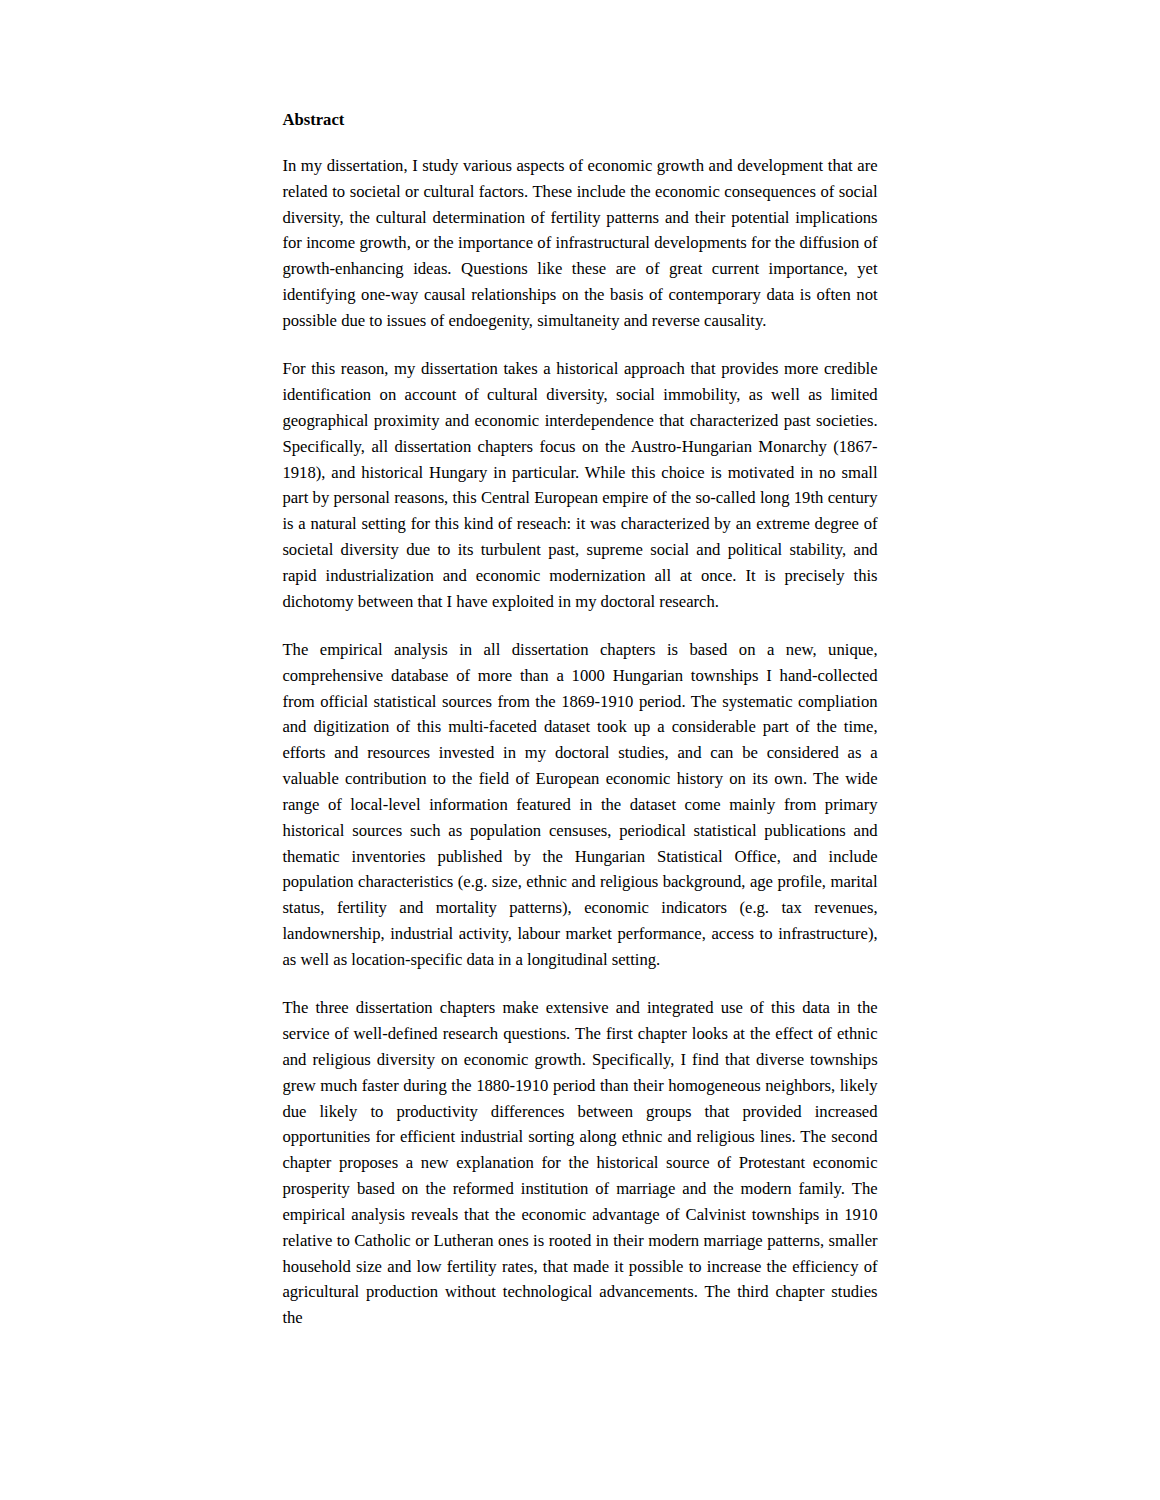Abstract
In my dissertation, I study various aspects of economic growth and development that are related to societal or cultural factors. These include the economic consequences of social diversity, the cultural determination of fertility patterns and their potential implications for income growth, or the importance of infrastructural developments for the diffusion of growth-enhancing ideas. Questions like these are of great current importance, yet identifying one-way causal relationships on the basis of contemporary data is often not possible due to issues of endoegenity, simultaneity and reverse causality.
For this reason, my dissertation takes a historical approach that provides more credible identification on account of cultural diversity, social immobility, as well as limited geographical proximity and economic interdependence that characterized past societies. Specifically, all dissertation chapters focus on the Austro-Hungarian Monarchy (1867-1918), and historical Hungary in particular. While this choice is motivated in no small part by personal reasons, this Central European empire of the so-called long 19th century is a natural setting for this kind of reseach: it was characterized by an extreme degree of societal diversity due to its turbulent past, supreme social and political stability, and rapid industrialization and economic modernization all at once. It is precisely this dichotomy between that I have exploited in my doctoral research.
The empirical analysis in all dissertation chapters is based on a new, unique, comprehensive database of more than a 1000 Hungarian townships I hand-collected from official statistical sources from the 1869-1910 period. The systematic compliation and digitization of this multi-faceted dataset took up a considerable part of the time, efforts and resources invested in my doctoral studies, and can be considered as a valuable contribution to the field of European economic history on its own. The wide range of local-level information featured in the dataset come mainly from primary historical sources such as population censuses, periodical statistical publications and thematic inventories published by the Hungarian Statistical Office, and include population characteristics (e.g. size, ethnic and religious background, age profile, marital status, fertility and mortality patterns), economic indicators (e.g. tax revenues, landownership, industrial activity, labour market performance, access to infrastructure), as well as location-specific data in a longitudinal setting.
The three dissertation chapters make extensive and integrated use of this data in the service of well-defined research questions. The first chapter looks at the effect of ethnic and religious diversity on economic growth. Specifically, I find that diverse townships grew much faster during the 1880-1910 period than their homogeneous neighbors, likely due likely to productivity differences between groups that provided increased opportunities for efficient industrial sorting along ethnic and religious lines. The second chapter proposes a new explanation for the historical source of Protestant economic prosperity based on the reformed institution of marriage and the modern family. The empirical analysis reveals that the economic advantage of Calvinist townships in 1910 relative to Catholic or Lutheran ones is rooted in their modern marriage patterns, smaller household size and low fertility rates, that made it possible to increase the efficiency of agricultural production without technological advancements. The third chapter studies the